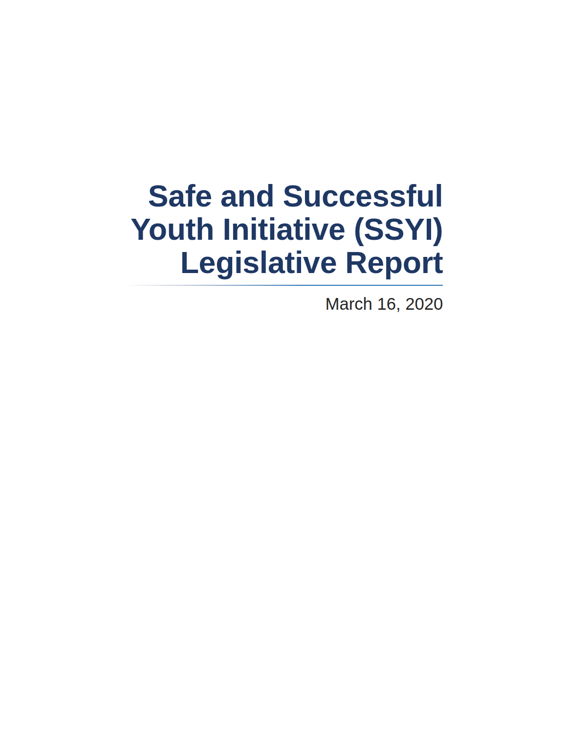Safe and Successful Youth Initiative (SSYI) Legislative Report
March 16, 2020